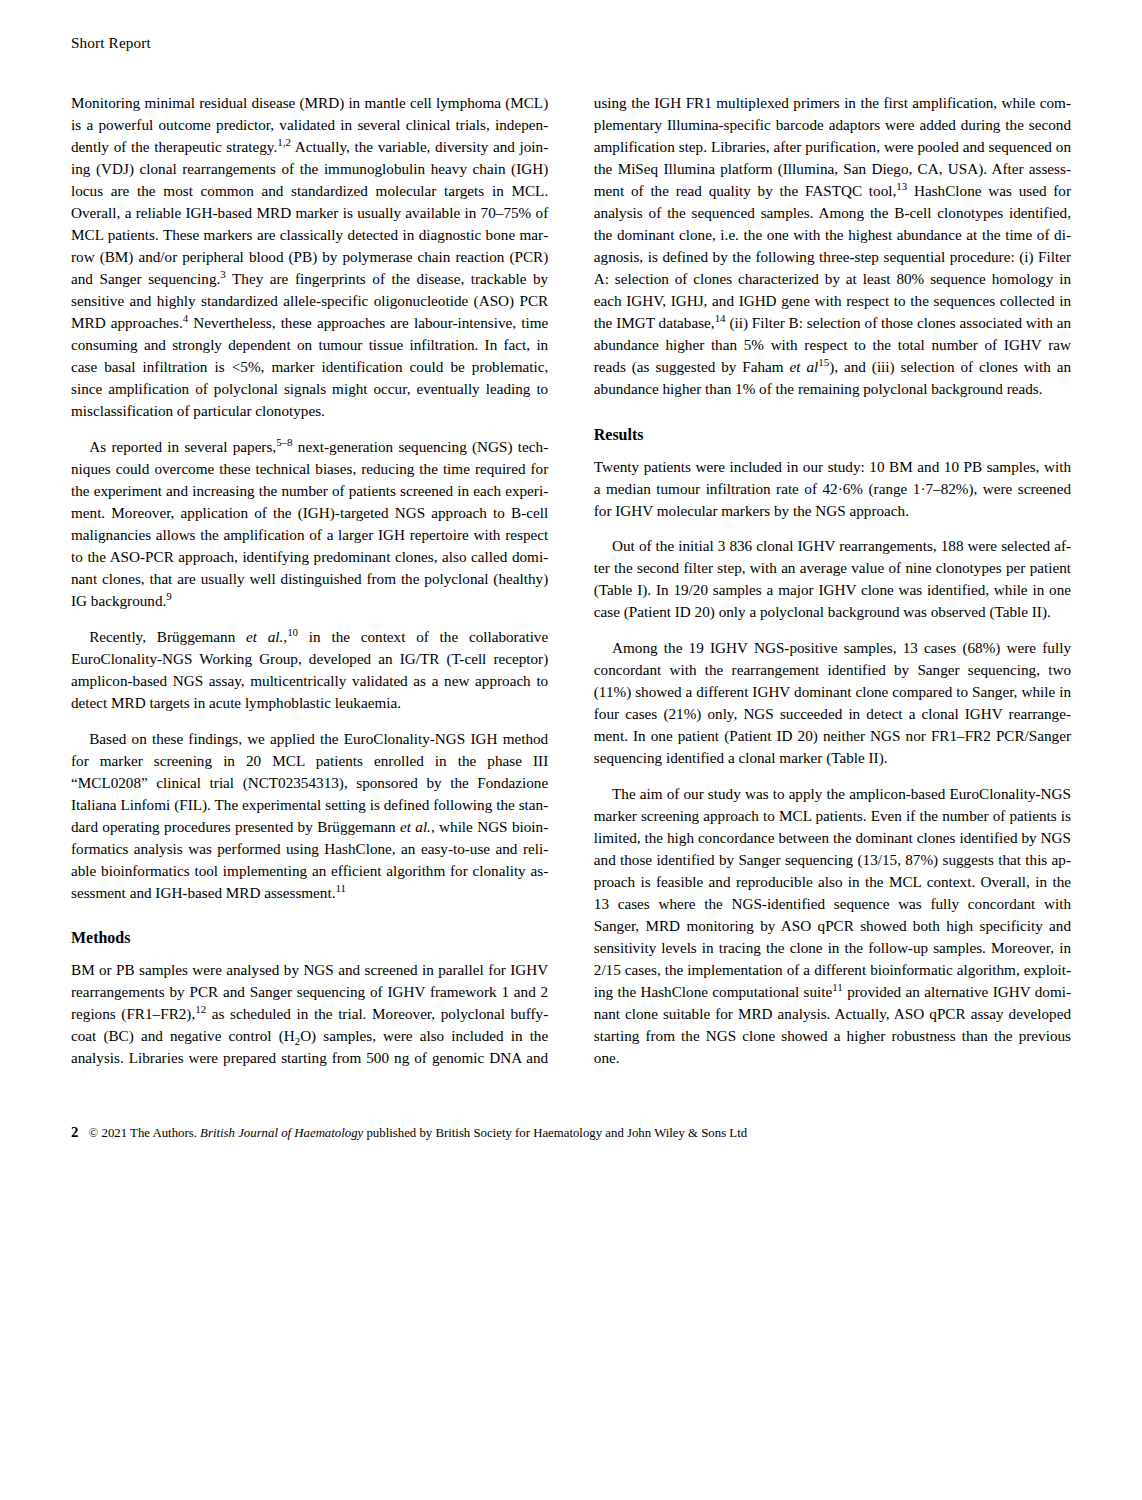Short Report
Monitoring minimal residual disease (MRD) in mantle cell lymphoma (MCL) is a powerful outcome predictor, validated in several clinical trials, independently of the therapeutic strategy.1,2 Actually, the variable, diversity and joining (VDJ) clonal rearrangements of the immunoglobulin heavy chain (IGH) locus are the most common and standardized molecular targets in MCL. Overall, a reliable IGH-based MRD marker is usually available in 70–75% of MCL patients. These markers are classically detected in diagnostic bone marrow (BM) and/or peripheral blood (PB) by polymerase chain reaction (PCR) and Sanger sequencing.3 They are fingerprints of the disease, trackable by sensitive and highly standardized allele-specific oligonucleotide (ASO) PCR MRD approaches.4 Nevertheless, these approaches are labour-intensive, time consuming and strongly dependent on tumour tissue infiltration. In fact, in case basal infiltration is <5%, marker identification could be problematic, since amplification of polyclonal signals might occur, eventually leading to misclassification of particular clonotypes.
As reported in several papers,5–8 next-generation sequencing (NGS) techniques could overcome these technical biases, reducing the time required for the experiment and increasing the number of patients screened in each experiment. Moreover, application of the (IGH)-targeted NGS approach to B-cell malignancies allows the amplification of a larger IGH repertoire with respect to the ASO-PCR approach, identifying predominant clones, also called dominant clones, that are usually well distinguished from the polyclonal (healthy) IG background.9
Recently, Brüggemann et al.,10 in the context of the collaborative EuroClonality-NGS Working Group, developed an IG/TR (T-cell receptor) amplicon-based NGS assay, multicentrically validated as a new approach to detect MRD targets in acute lymphoblastic leukaemia.
Based on these findings, we applied the EuroClonality-NGS IGH method for marker screening in 20 MCL patients enrolled in the phase III “MCL0208” clinical trial (NCT02354313), sponsored by the Fondazione Italiana Linfomi (FIL). The experimental setting is defined following the standard operating procedures presented by Brüggemann et al., while NGS bioinformatics analysis was performed using HashClone, an easy-to-use and reliable bioinformatics tool implementing an efficient algorithm for clonality assessment and IGH-based MRD assessment.11
Methods
BM or PB samples were analysed by NGS and screened in parallel for IGHV rearrangements by PCR and Sanger sequencing of IGHV framework 1 and 2 regions (FR1–FR2),12 as scheduled in the trial. Moreover, polyclonal buffy-coat (BC) and negative control (H2O) samples, were also included in the analysis. Libraries were prepared starting from 500 ng of genomic DNA and using the IGH FR1 multiplexed primers in the first amplification, while complementary Illumina-specific barcode adaptors were added during the second amplification step. Libraries, after purification, were pooled and sequenced on the MiSeq Illumina platform (Illumina, San Diego, CA, USA). After assessment of the read quality by the FASTQC tool,13 HashClone was used for analysis of the sequenced samples. Among the B-cell clonotypes identified, the dominant clone, i.e. the one with the highest abundance at the time of diagnosis, is defined by the following three-step sequential procedure: (i) Filter A: selection of clones characterized by at least 80% sequence homology in each IGHV, IGHJ, and IGHD gene with respect to the sequences collected in the IMGT database,14 (ii) Filter B: selection of those clones associated with an abundance higher than 5% with respect to the total number of IGHV raw reads (as suggested by Faham et al15), and (iii) selection of clones with an abundance higher than 1% of the remaining polyclonal background reads.
Results
Twenty patients were included in our study: 10 BM and 10 PB samples, with a median tumour infiltration rate of 42·6% (range 1·7–82%), were screened for IGHV molecular markers by the NGS approach.
Out of the initial 3 836 clonal IGHV rearrangements, 188 were selected after the second filter step, with an average value of nine clonotypes per patient (Table I). In 19/20 samples a major IGHV clone was identified, while in one case (Patient ID 20) only a polyclonal background was observed (Table II).
Among the 19 IGHV NGS-positive samples, 13 cases (68%) were fully concordant with the rearrangement identified by Sanger sequencing, two (11%) showed a different IGHV dominant clone compared to Sanger, while in four cases (21%) only, NGS succeeded in detect a clonal IGHV rearrangement. In one patient (Patient ID 20) neither NGS nor FR1–FR2 PCR/Sanger sequencing identified a clonal marker (Table II).
The aim of our study was to apply the amplicon-based EuroClonality-NGS marker screening approach to MCL patients. Even if the number of patients is limited, the high concordance between the dominant clones identified by NGS and those identified by Sanger sequencing (13/15, 87%) suggests that this approach is feasible and reproducible also in the MCL context. Overall, in the 13 cases where the NGS-identified sequence was fully concordant with Sanger, MRD monitoring by ASO qPCR showed both high specificity and sensitivity levels in tracing the clone in the follow-up samples. Moreover, in 2/15 cases, the implementation of a different bioinformatic algorithm, exploiting the HashClone computational suite11 provided an alternative IGHV dominant clone suitable for MRD analysis. Actually, ASO qPCR assay developed starting from the NGS clone showed a higher robustness than the previous one.
2 © 2021 The Authors. British Journal of Haematology published by British Society for Haematology and John Wiley & Sons Ltd